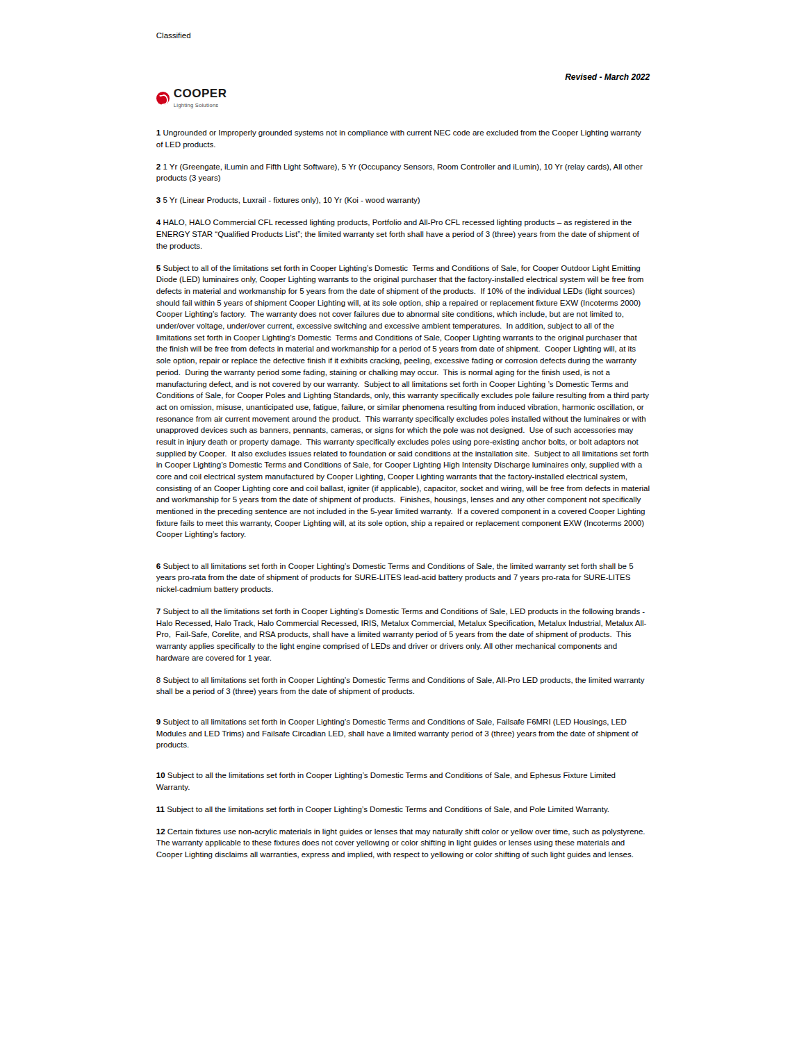Classified
Revised - March 2022
COOPER
Lighting Solutions
1 Ungrounded or Improperly grounded systems not in compliance with current NEC code are excluded from the Cooper Lighting warranty of LED products.
2 1 Yr (Greengate, iLumin and Fifth Light Software), 5 Yr (Occupancy Sensors, Room Controller and iLumin), 10 Yr (relay cards), All other products (3 years)
3 5 Yr (Linear Products, Luxrail - fixtures only), 10 Yr (Koi - wood warranty)
4 HALO, HALO Commercial CFL recessed lighting products, Portfolio and All-Pro CFL recessed lighting products – as registered in the ENERGY STAR “Qualified Products List”; the limited warranty set forth shall have a period of 3 (three) years from the date of shipment of the products.
5 Subject to all of the limitations set forth in Cooper Lighting’s Domestic Terms and Conditions of Sale, for Cooper Outdoor Light Emitting Diode (LED) luminaires only, Cooper Lighting warrants to the original purchaser that the factory-installed electrical system will be free from defects in material and workmanship for 5 years from the date of shipment of the products. If 10% of the individual LEDs (light sources) should fail within 5 years of shipment Cooper Lighting will, at its sole option, ship a repaired or replacement fixture EXW (Incoterms 2000) Cooper Lighting’s factory. The warranty does not cover failures due to abnormal site conditions, which include, but are not limited to, under/over voltage, under/over current, excessive switching and excessive ambient temperatures. In addition, subject to all of the limitations set forth in Cooper Lighting’s Domestic Terms and Conditions of Sale, Cooper Lighting warrants to the original purchaser that the finish will be free from defects in material and workmanship for a period of 5 years from date of shipment. Cooper Lighting will, at its sole option, repair or replace the defective finish if it exhibits cracking, peeling, excessive fading or corrosion defects during the warranty period. During the warranty period some fading, staining or chalking may occur. This is normal aging for the finish used, is not a manufacturing defect, and is not covered by our warranty. Subject to all limitations set forth in Cooper Lighting ’s Domestic Terms and Conditions of Sale, for Cooper Poles and Lighting Standards, only, this warranty specifically excludes pole failure resulting from a third party act on omission, misuse, unanticipated use, fatigue, failure, or similar phenomena resulting from induced vibration, harmonic oscillation, or resonance from air current movement around the product. This warranty specifically excludes poles installed without the luminaires or with unapproved devices such as banners, pennants, cameras, or signs for which the pole was not designed. Use of such accessories may result in injury death or property damage. This warranty specifically excludes poles using pore-existing anchor bolts, or bolt adaptors not supplied by Cooper. It also excludes issues related to foundation or said conditions at the installation site. Subject to all limitations set forth in Cooper Lighting’s Domestic Terms and Conditions of Sale, for Cooper Lighting High Intensity Discharge luminaires only, supplied with a core and coil electrical system manufactured by Cooper Lighting, Cooper Lighting warrants that the factory-installed electrical system, consisting of an Cooper Lighting core and coil ballast, igniter (if applicable), capacitor, socket and wiring, will be free from defects in material and workmanship for 5 years from the date of shipment of products. Finishes, housings, lenses and any other component not specifically mentioned in the preceding sentence are not included in the 5-year limited warranty. If a covered component in a covered Cooper Lighting fixture fails to meet this warranty, Cooper Lighting will, at its sole option, ship a repaired or replacement component EXW (Incoterms 2000) Cooper Lighting’s factory.
6 Subject to all limitations set forth in Cooper Lighting’s Domestic Terms and Conditions of Sale, the limited warranty set forth shall be 5 years pro-rata from the date of shipment of products for SURE-LITES lead-acid battery products and 7 years pro-rata for SURE-LITES nickel-cadmium battery products.
7 Subject to all the limitations set forth in Cooper Lighting’s Domestic Terms and Conditions of Sale, LED products in the following brands - Halo Recessed, Halo Track, Halo Commercial Recessed, IRIS, Metalux Commercial, Metalux Specification, Metalux Industrial, Metalux All-Pro, Fail-Safe, Corelite, and RSA products, shall have a limited warranty period of 5 years from the date of shipment of products. This warranty applies specifically to the light engine comprised of LEDs and driver or drivers only. All other mechanical components and hardware are covered for 1 year.
8 Subject to all limitations set forth in Cooper Lighting’s Domestic Terms and Conditions of Sale, All-Pro LED products, the limited warranty shall be a period of 3 (three) years from the date of shipment of products.
9 Subject to all limitations set forth in Cooper Lighting’s Domestic Terms and Conditions of Sale, Failsafe F6MRI (LED Housings, LED Modules and LED Trims) and Failsafe Circadian LED, shall have a limited warranty period of 3 (three) years from the date of shipment of products.
10 Subject to all the limitations set forth in Cooper Lighting’s Domestic Terms and Conditions of Sale, and Ephesus Fixture Limited Warranty.
11 Subject to all the limitations set forth in Cooper Lighting’s Domestic Terms and Conditions of Sale, and Pole Limited Warranty.
12 Certain fixtures use non-acrylic materials in light guides or lenses that may naturally shift color or yellow over time, such as polystyrene. The warranty applicable to these fixtures does not cover yellowing or color shifting in light guides or lenses using these materials and Cooper Lighting disclaims all warranties, express and implied, with respect to yellowing or color shifting of such light guides and lenses.